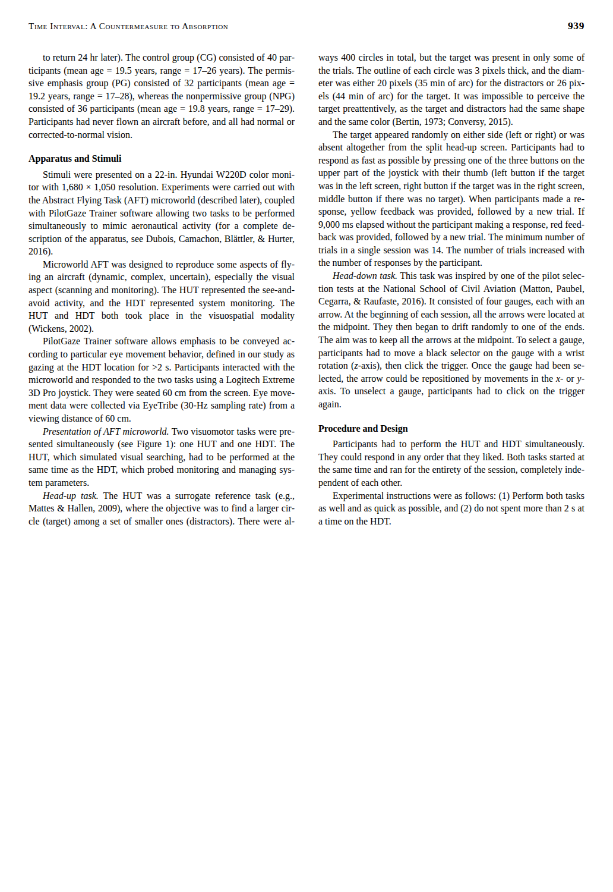Time Interval: A Countermeasure to Absorption 939
to return 24 hr later). The control group (CG) consisted of 40 participants (mean age = 19.5 years, range = 17–26 years). The permissive emphasis group (PG) consisted of 32 participants (mean age = 19.2 years, range = 17–28), whereas the nonpermissive group (NPG) consisted of 36 participants (mean age = 19.8 years, range = 17–29). Participants had never flown an aircraft before, and all had normal or corrected-to-normal vision.
Apparatus and Stimuli
Stimuli were presented on a 22-in. Hyundai W220D color monitor with 1,680 × 1,050 resolution. Experiments were carried out with the Abstract Flying Task (AFT) microworld (described later), coupled with PilotGaze Trainer software allowing two tasks to be performed simultaneously to mimic aeronautical activity (for a complete description of the apparatus, see Dubois, Camachon, Blättler, & Hurter, 2016).
Microworld AFT was designed to reproduce some aspects of flying an aircraft (dynamic, complex, uncertain), especially the visual aspect (scanning and monitoring). The HUT represented the see-and-avoid activity, and the HDT represented system monitoring. The HUT and HDT both took place in the visuospatial modality (Wickens, 2002).
PilotGaze Trainer software allows emphasis to be conveyed according to particular eye movement behavior, defined in our study as gazing at the HDT location for >2 s. Participants interacted with the microworld and responded to the two tasks using a Logitech Extreme 3D Pro joystick. They were seated 60 cm from the screen. Eye movement data were collected via EyeTribe (30-Hz sampling rate) from a viewing distance of 60 cm.
Presentation of AFT microworld. Two visuomotor tasks were presented simultaneously (see Figure 1): one HUT and one HDT. The HUT, which simulated visual searching, had to be performed at the same time as the HDT, which probed monitoring and managing system parameters.
Head-up task. The HUT was a surrogate reference task (e.g., Mattes & Hallen, 2009), where the objective was to find a larger circle (target) among a set of smaller ones (distractors). There were always 400 circles in total, but the target was present in only some of the trials. The outline of each circle was 3 pixels thick, and the diameter was either 20 pixels (35 min of arc) for the distractors or 26 pixels (44 min of arc) for the target. It was impossible to perceive the target preattentively, as the target and distractors had the same shape and the same color (Bertin, 1973; Conversy, 2015).
The target appeared randomly on either side (left or right) or was absent altogether from the split head-up screen. Participants had to respond as fast as possible by pressing one of the three buttons on the upper part of the joystick with their thumb (left button if the target was in the left screen, right button if the target was in the right screen, middle button if there was no target). When participants made a response, yellow feedback was provided, followed by a new trial. If 9,000 ms elapsed without the participant making a response, red feedback was provided, followed by a new trial. The minimum number of trials in a single session was 14. The number of trials increased with the number of responses by the participant.
Head-down task. This task was inspired by one of the pilot selection tests at the National School of Civil Aviation (Matton, Paubel, Cegarra, & Raufaste, 2016). It consisted of four gauges, each with an arrow. At the beginning of each session, all the arrows were located at the midpoint. They then began to drift randomly to one of the ends. The aim was to keep all the arrows at the midpoint. To select a gauge, participants had to move a black selector on the gauge with a wrist rotation (z-axis), then click the trigger. Once the gauge had been selected, the arrow could be repositioned by movements in the x- or y-axis. To unselect a gauge, participants had to click on the trigger again.
Procedure and Design
Participants had to perform the HUT and HDT simultaneously. They could respond in any order that they liked. Both tasks started at the same time and ran for the entirety of the session, completely independent of each other.
Experimental instructions were as follows: (1) Perform both tasks as well and as quick as possible, and (2) do not spent more than 2 s at a time on the HDT.